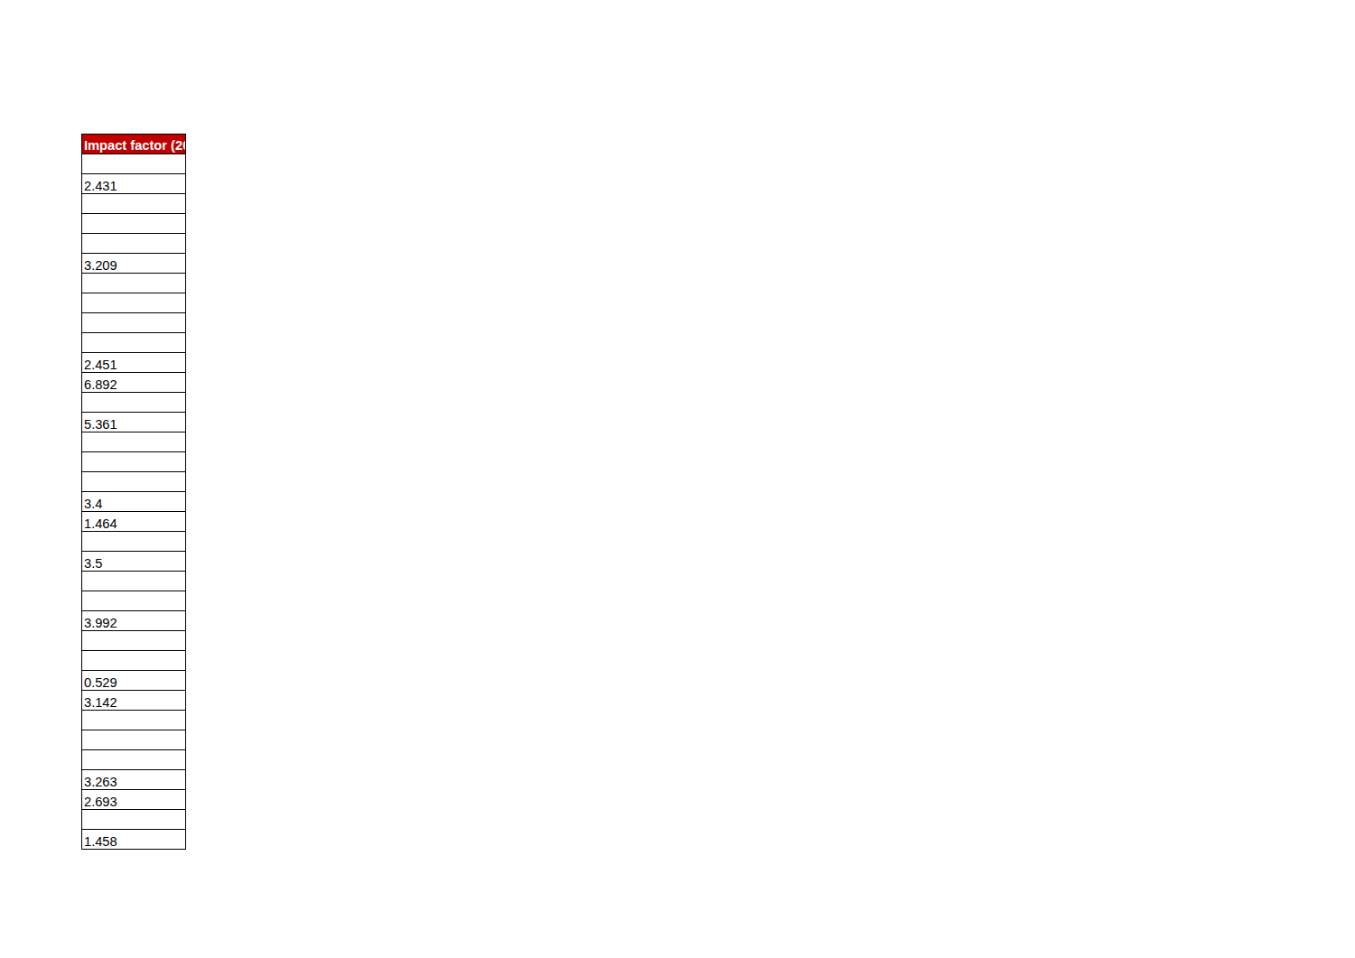| Impact factor (2020) |
| 2.431 |
| 3.209 |
| 2.451 |
| 6.892 |
| 5.361 |
| 3.4 |
| 1.464 |
| 3.5 |
| 3.992 |
| 0.529 |
| 3.142 |
| 3.263 |
| 2.693 |
| 1.458 |